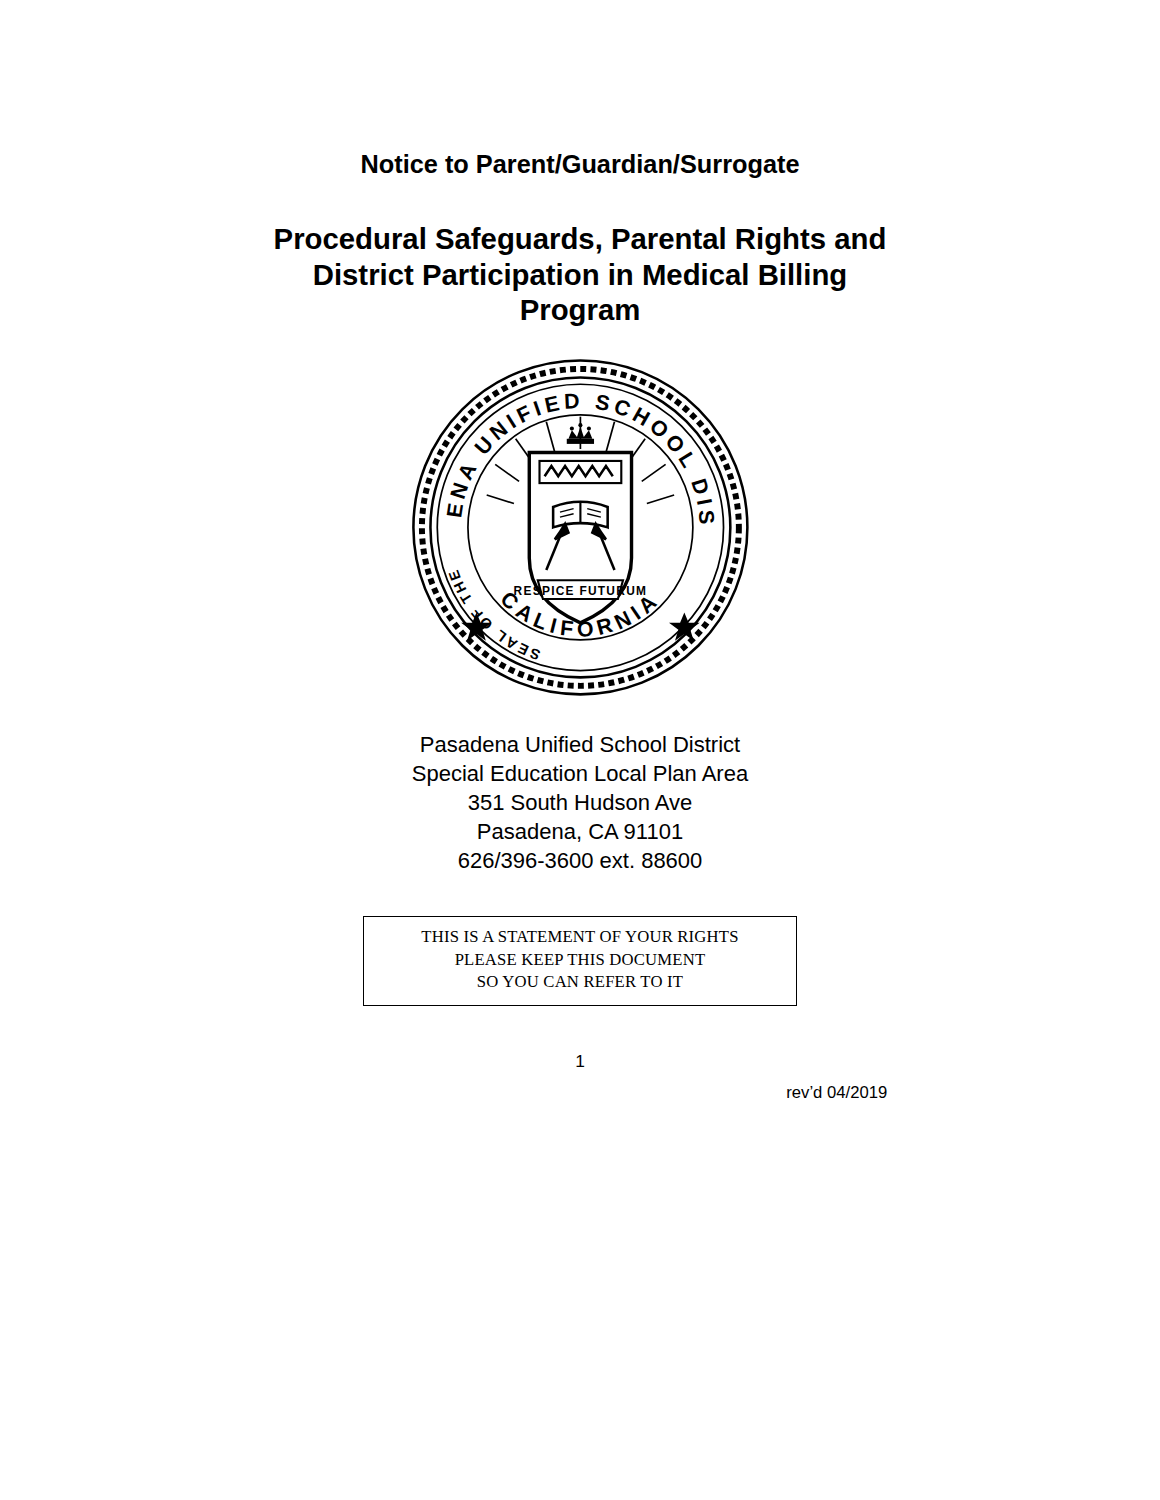Notice to Parent/Guardian/Surrogate
Procedural Safeguards, Parental Rights and
District Participation in Medical Billing Program
PASADENA UNIFIED SCHOOL DISTRICT CALIFORNIA SEAL OF THE RESPICE FUTURUM
Pasadena Unified School District
Special Education Local Plan Area
351 South Hudson Ave
Pasadena, CA 91101
626/396-3600 ext. 88600
THIS IS A STATEMENT OF YOUR RIGHTS
PLEASE KEEP THIS DOCUMENT
SO YOU CAN REFER TO IT
1
rev’d 04/2019